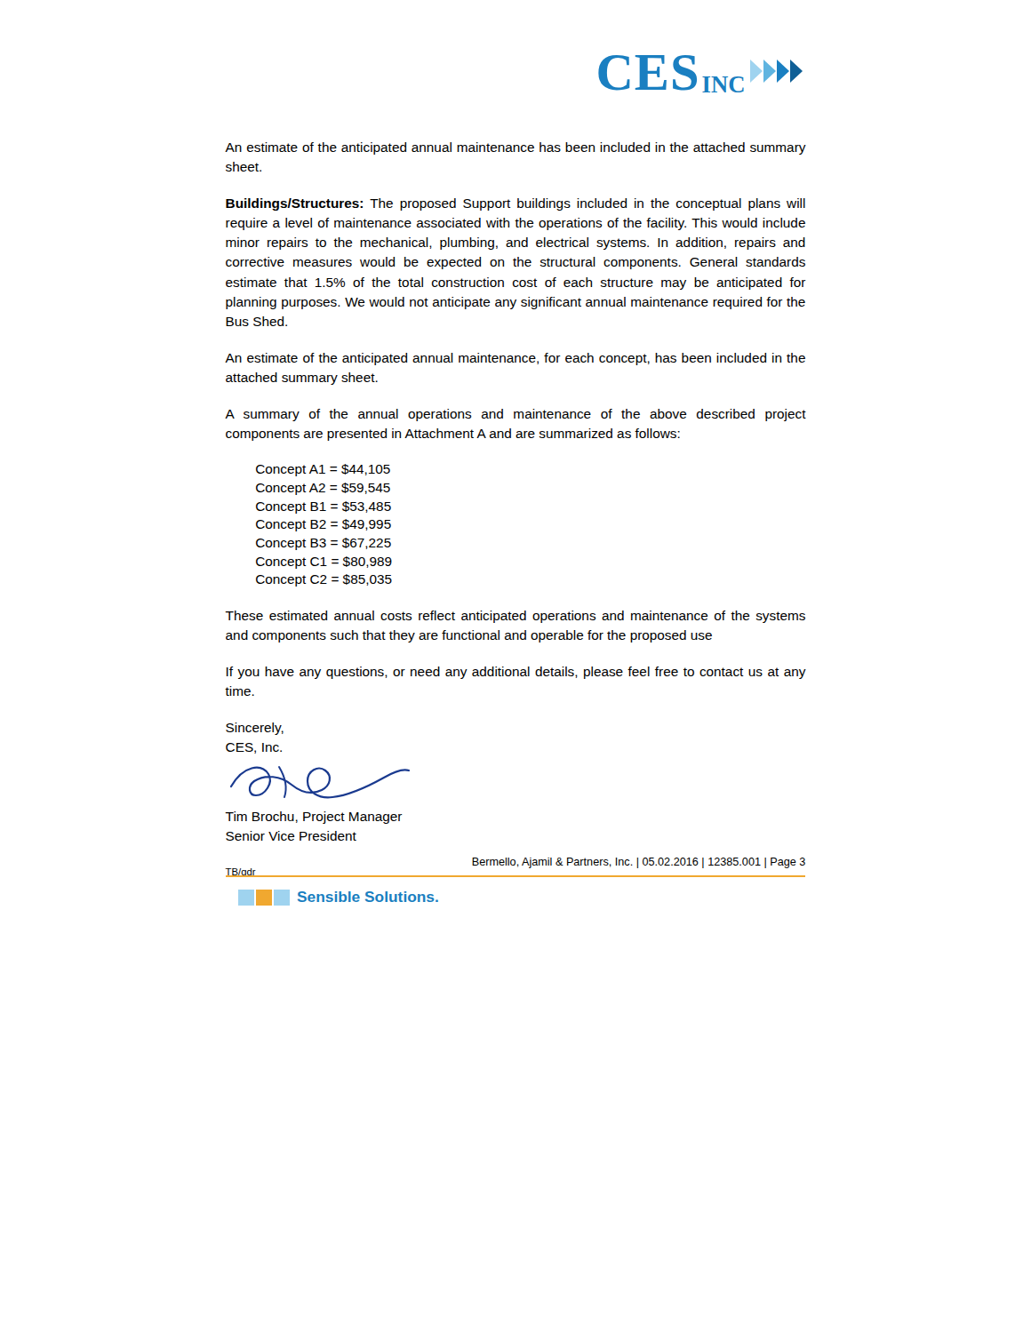CES INC
An estimate of the anticipated annual maintenance has been included in the attached summary sheet.
Buildings/Structures: The proposed Support buildings included in the conceptual plans will require a level of maintenance associated with the operations of the facility. This would include minor repairs to the mechanical, plumbing, and electrical systems. In addition, repairs and corrective measures would be expected on the structural components. General standards estimate that 1.5% of the total construction cost of each structure may be anticipated for planning purposes. We would not anticipate any significant annual maintenance required for the Bus Shed.
An estimate of the anticipated annual maintenance, for each concept, has been included in the attached summary sheet.
A summary of the annual operations and maintenance of the above described project components are presented in Attachment A and are summarized as follows:
Concept A1 = $44,105
Concept A2 = $59,545
Concept B1 = $53,485
Concept B2 = $49,995
Concept B3 = $67,225
Concept C1 = $80,989
Concept C2 = $85,035
These estimated annual costs reflect anticipated operations and maintenance of the systems and components such that they are functional and operable for the proposed use
If you have any questions, or need any additional details, please feel free to contact us at any time.
Sincerely,
CES, Inc.
Tim Brochu, Project Manager
Senior Vice President
TB/gdr
Bermello, Ajamil & Partners, Inc. | 05.02.2016 | 12385.001 | Page 3
Sensible Solutions.